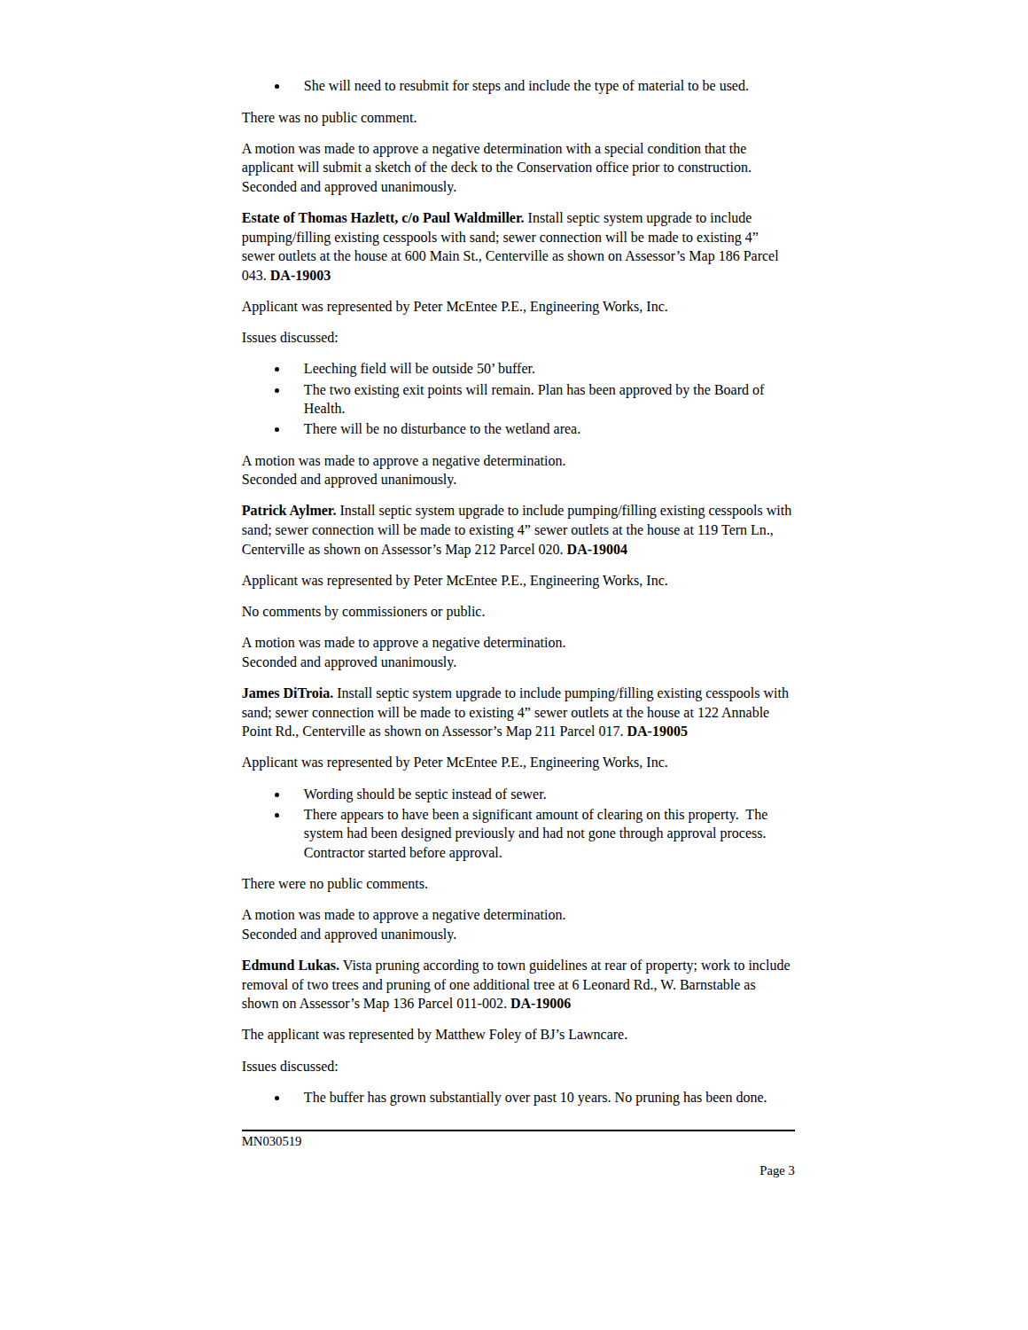She will need to resubmit for steps and include the type of material to be used.
There was no public comment.
A motion was made to approve a negative determination with a special condition that the applicant will submit a sketch of the deck to the Conservation office prior to construction.
Seconded and approved unanimously.
Estate of Thomas Hazlett, c/o Paul Waldmiller. Install septic system upgrade to include pumping/filling existing cesspools with sand; sewer connection will be made to existing 4” sewer outlets at the house at 600 Main St., Centerville as shown on Assessor’s Map 186 Parcel 043. DA-19003
Applicant was represented by Peter McEntee P.E., Engineering Works, Inc.
Issues discussed:
Leeching field will be outside 50’ buffer.
The two existing exit points will remain. Plan has been approved by the Board of Health.
There will be no disturbance to the wetland area.
A motion was made to approve a negative determination.
Seconded and approved unanimously.
Patrick Aylmer. Install septic system upgrade to include pumping/filling existing cesspools with sand; sewer connection will be made to existing 4” sewer outlets at the house at 119 Tern Ln., Centerville as shown on Assessor’s Map 212 Parcel 020. DA-19004
Applicant was represented by Peter McEntee P.E., Engineering Works, Inc.
No comments by commissioners or public.
A motion was made to approve a negative determination.
Seconded and approved unanimously.
James DiTroia. Install septic system upgrade to include pumping/filling existing cesspools with sand; sewer connection will be made to existing 4” sewer outlets at the house at 122 Annable Point Rd., Centerville as shown on Assessor’s Map 211 Parcel 017. DA-19005
Applicant was represented by Peter McEntee P.E., Engineering Works, Inc.
Wording should be septic instead of sewer.
There appears to have been a significant amount of clearing on this property. The system had been designed previously and had not gone through approval process. Contractor started before approval.
There were no public comments.
A motion was made to approve a negative determination.
Seconded and approved unanimously.
Edmund Lukas. Vista pruning according to town guidelines at rear of property; work to include removal of two trees and pruning of one additional tree at 6 Leonard Rd., W. Barnstable as shown on Assessor’s Map 136 Parcel 011-002. DA-19006
The applicant was represented by Matthew Foley of BJ’s Lawncare.
Issues discussed:
The buffer has grown substantially over past 10 years. No pruning has been done.
MN030519
Page 3